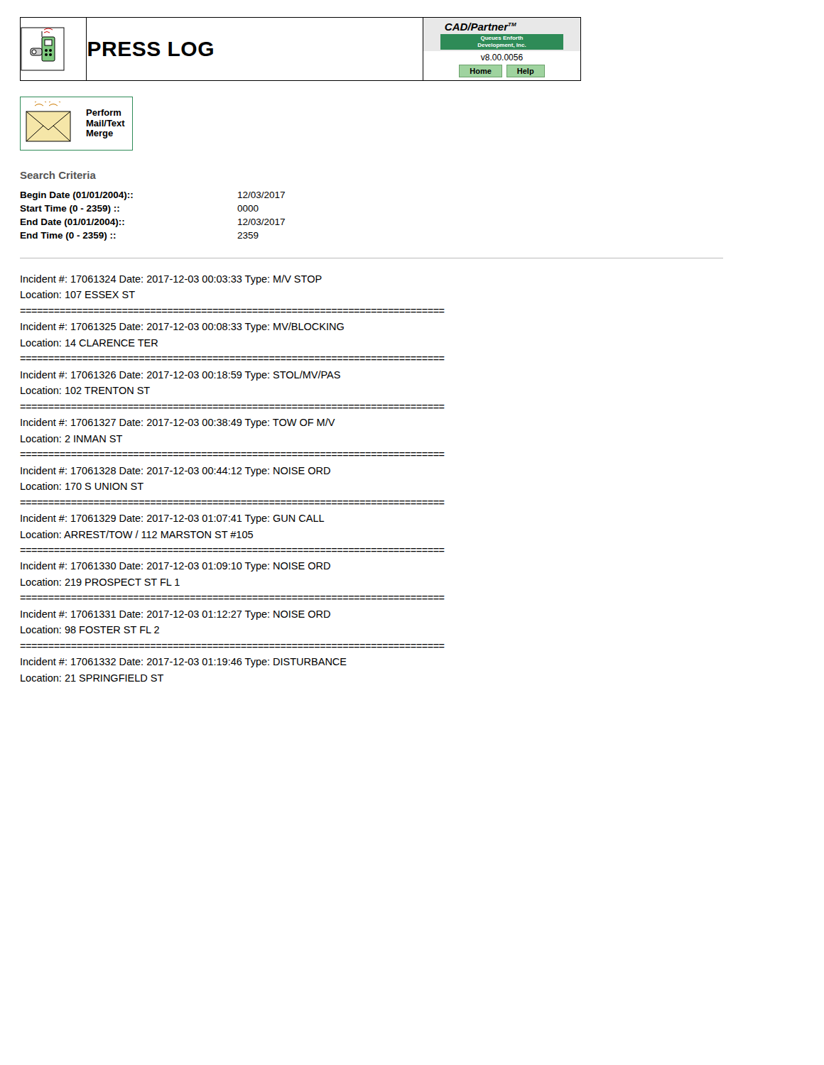| | PRESS LOG | CAD/Partner TM Queues Enforth Development, Inc. v8.00.0056 Home Help |
Perform
Mail/Text
Merge
Search Criteria
| Begin Date (01/01/2004):: | 12/03/2017 |
| Start Time (0 - 2359) :: | 0000 |
| End Date (01/01/2004):: | 12/03/2017 |
| End Time (0 - 2359) :: | 2359 |
Incident #: 17061324 Date: 2017-12-03 00:03:33 Type: M/V STOP
Location: 107 ESSEX ST
===========================================================================
Incident #: 17061325 Date: 2017-12-03 00:08:33 Type: MV/BLOCKING
Location: 14 CLARENCE TER
===========================================================================
Incident #: 17061326 Date: 2017-12-03 00:18:59 Type: STOL/MV/PAS
Location: 102 TRENTON ST
===========================================================================
Incident #: 17061327 Date: 2017-12-03 00:38:49 Type: TOW OF M/V
Location: 2 INMAN ST
===========================================================================
Incident #: 17061328 Date: 2017-12-03 00:44:12 Type: NOISE ORD
Location: 170 S UNION ST
===========================================================================
Incident #: 17061329 Date: 2017-12-03 01:07:41 Type: GUN CALL
Location: ARREST/TOW / 112 MARSTON ST #105
===========================================================================
Incident #: 17061330 Date: 2017-12-03 01:09:10 Type: NOISE ORD
Location: 219 PROSPECT ST FL 1
===========================================================================
Incident #: 17061331 Date: 2017-12-03 01:12:27 Type: NOISE ORD
Location: 98 FOSTER ST FL 2
===========================================================================
Incident #: 17061332 Date: 2017-12-03 01:19:46 Type: DISTURBANCE
Location: 21 SPRINGFIELD ST